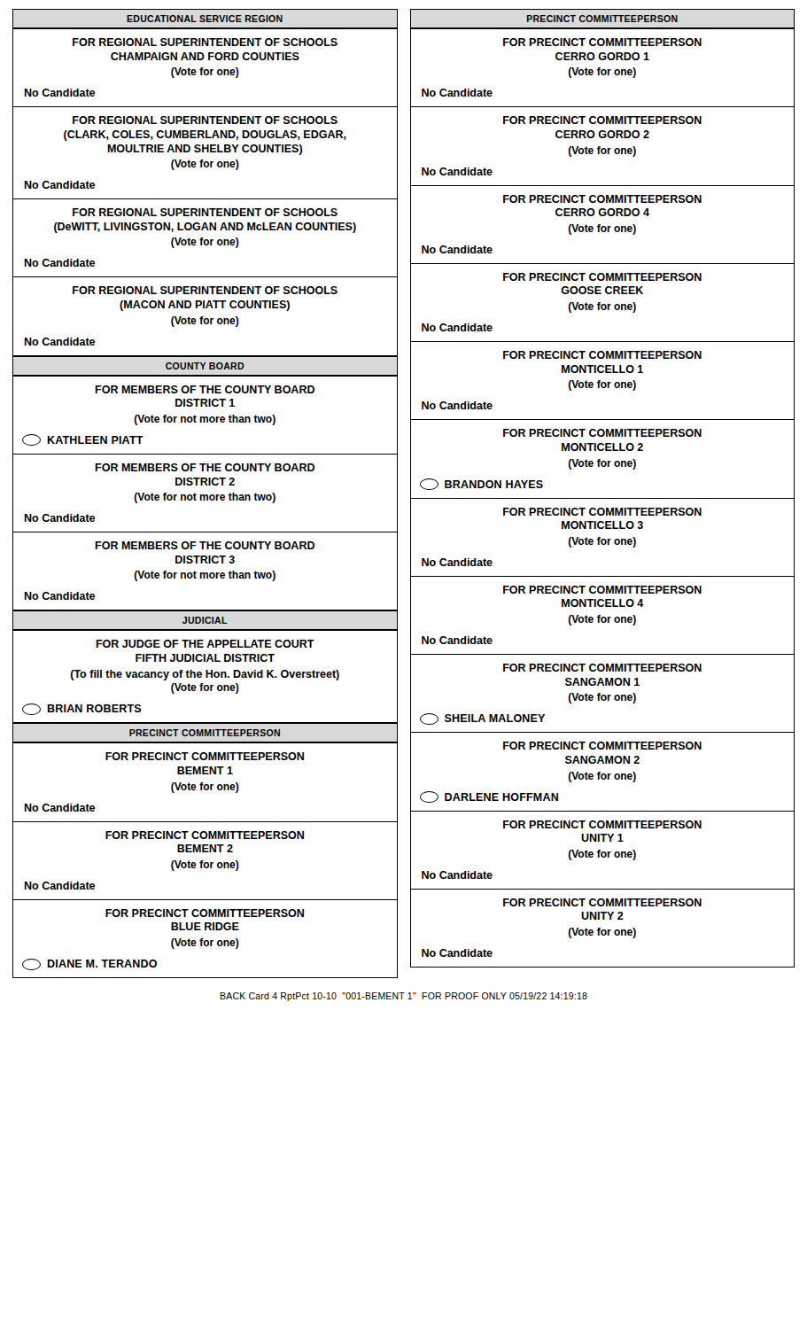EDUCATIONAL SERVICE REGION
FOR REGIONAL SUPERINTENDENT OF SCHOOLS
CHAMPAIGN AND FORD COUNTIES
(Vote for one)
No Candidate
FOR REGIONAL SUPERINTENDENT OF SCHOOLS
(CLARK, COLES, CUMBERLAND, DOUGLAS, EDGAR,
MOULTRIE AND SHELBY COUNTIES)
(Vote for one)
No Candidate
FOR REGIONAL SUPERINTENDENT OF SCHOOLS
(DeWITT, LIVINGSTON, LOGAN AND McLEAN COUNTIES)
(Vote for one)
No Candidate
FOR REGIONAL SUPERINTENDENT OF SCHOOLS
(MACON AND PIATT COUNTIES)
(Vote for one)
No Candidate
COUNTY BOARD
FOR MEMBERS OF THE COUNTY BOARD
DISTRICT 1
(Vote for not more than two)
KATHLEEN PIATT
FOR MEMBERS OF THE COUNTY BOARD
DISTRICT 2
(Vote for not more than two)
No Candidate
FOR MEMBERS OF THE COUNTY BOARD
DISTRICT 3
(Vote for not more than two)
No Candidate
JUDICIAL
FOR JUDGE OF THE APPELLATE COURT
FIFTH JUDICIAL DISTRICT
(To fill the vacancy of the Hon. David K. Overstreet)
(Vote for one)
BRIAN ROBERTS
PRECINCT COMMITTEEPERSON
FOR PRECINCT COMMITTEEPERSON
BEMENT 1
(Vote for one)
No Candidate
FOR PRECINCT COMMITTEEPERSON
BEMENT 2
(Vote for one)
No Candidate
FOR PRECINCT COMMITTEEPERSON
BLUE RIDGE
(Vote for one)
DIANE M. TERANDO
PRECINCT COMMITTEEPERSON
FOR PRECINCT COMMITTEEPERSON
CERRO GORDO 1
(Vote for one)
No Candidate
FOR PRECINCT COMMITTEEPERSON
CERRO GORDO 2
(Vote for one)
No Candidate
FOR PRECINCT COMMITTEEPERSON
CERRO GORDO 4
(Vote for one)
No Candidate
FOR PRECINCT COMMITTEEPERSON
GOOSE CREEK
(Vote for one)
No Candidate
FOR PRECINCT COMMITTEEPERSON
MONTICELLO 1
(Vote for one)
No Candidate
FOR PRECINCT COMMITTEEPERSON
MONTICELLO 2
(Vote for one)
BRANDON HAYES
FOR PRECINCT COMMITTEEPERSON
MONTICELLO 3
(Vote for one)
No Candidate
FOR PRECINCT COMMITTEEPERSON
MONTICELLO 4
(Vote for one)
No Candidate
FOR PRECINCT COMMITTEEPERSON
SANGAMON 1
(Vote for one)
SHEILA MALONEY
FOR PRECINCT COMMITTEEPERSON
SANGAMON 2
(Vote for one)
DARLENE HOFFMAN
FOR PRECINCT COMMITTEEPERSON
UNITY 1
(Vote for one)
No Candidate
FOR PRECINCT COMMITTEEPERSON
UNITY 2
(Vote for one)
No Candidate
BACK Card 4 RptPct 10-10 "001-BEMENT 1" FOR PROOF ONLY 05/19/22 14:19:18